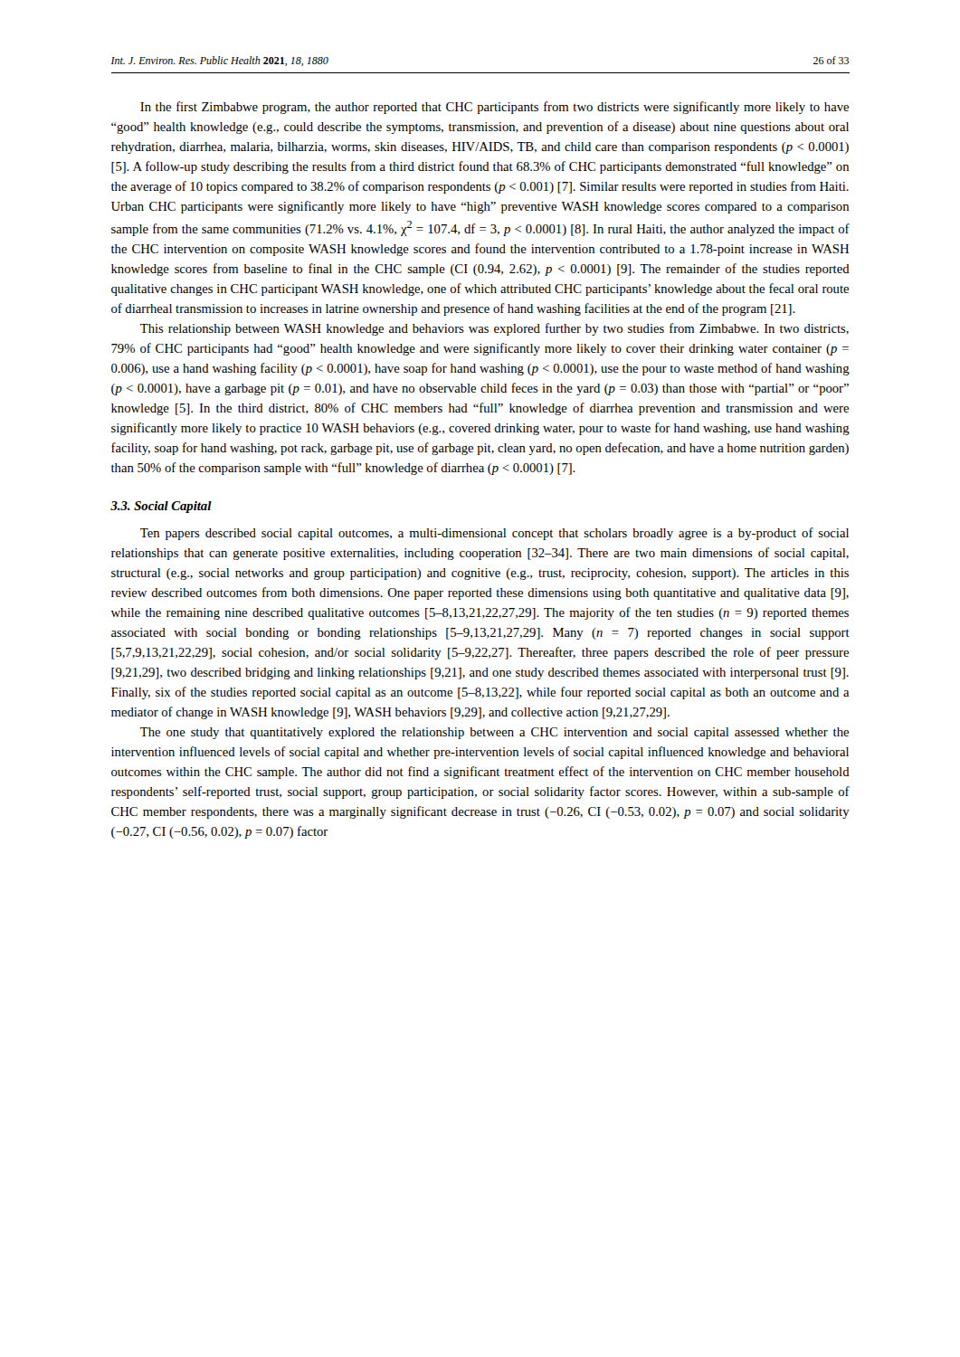Int. J. Environ. Res. Public Health 2021, 18, 1880 26 of 33
In the first Zimbabwe program, the author reported that CHC participants from two districts were significantly more likely to have “good” health knowledge (e.g., could describe the symptoms, transmission, and prevention of a disease) about nine questions about oral rehydration, diarrhea, malaria, bilharzia, worms, skin diseases, HIV/AIDS, TB, and child care than comparison respondents (p < 0.0001) [5]. A follow-up study describing the results from a third district found that 68.3% of CHC participants demonstrated “full knowledge” on the average of 10 topics compared to 38.2% of comparison respondents (p < 0.001) [7]. Similar results were reported in studies from Haiti. Urban CHC participants were significantly more likely to have “high” preventive WASH knowledge scores compared to a comparison sample from the same communities (71.2% vs. 4.1%, χ2 = 107.4, df = 3, p < 0.0001) [8]. In rural Haiti, the author analyzed the impact of the CHC intervention on composite WASH knowledge scores and found the intervention contributed to a 1.78-point increase in WASH knowledge scores from baseline to final in the CHC sample (CI (0.94, 2.62), p < 0.0001) [9]. The remainder of the studies reported qualitative changes in CHC participant WASH knowledge, one of which attributed CHC participants’ knowledge about the fecal oral route of diarrheal transmission to increases in latrine ownership and presence of hand washing facilities at the end of the program [21].
This relationship between WASH knowledge and behaviors was explored further by two studies from Zimbabwe. In two districts, 79% of CHC participants had “good” health knowledge and were significantly more likely to cover their drinking water container (p = 0.006), use a hand washing facility (p < 0.0001), have soap for hand washing (p < 0.0001), use the pour to waste method of hand washing (p < 0.0001), have a garbage pit (p = 0.01), and have no observable child feces in the yard (p = 0.03) than those with “partial” or “poor” knowledge [5]. In the third district, 80% of CHC members had “full” knowledge of diarrhea prevention and transmission and were significantly more likely to practice 10 WASH behaviors (e.g., covered drinking water, pour to waste for hand washing, use hand washing facility, soap for hand washing, pot rack, garbage pit, use of garbage pit, clean yard, no open defecation, and have a home nutrition garden) than 50% of the comparison sample with “full” knowledge of diarrhea (p < 0.0001) [7].
3.3. Social Capital
Ten papers described social capital outcomes, a multi-dimensional concept that scholars broadly agree is a by-product of social relationships that can generate positive externalities, including cooperation [32–34]. There are two main dimensions of social capital, structural (e.g., social networks and group participation) and cognitive (e.g., trust, reciprocity, cohesion, support). The articles in this review described outcomes from both dimensions. One paper reported these dimensions using both quantitative and qualitative data [9], while the remaining nine described qualitative outcomes [5–8,13,21,22,27,29]. The majority of the ten studies (n = 9) reported themes associated with social bonding or bonding relationships [5–9,13,21,27,29]. Many (n = 7) reported changes in social support [5,7,9,13,21,22,29], social cohesion, and/or social solidarity [5–9,22,27]. Thereafter, three papers described the role of peer pressure [9,21,29], two described bridging and linking relationships [9,21], and one study described themes associated with interpersonal trust [9]. Finally, six of the studies reported social capital as an outcome [5–8,13,22], while four reported social capital as both an outcome and a mediator of change in WASH knowledge [9], WASH behaviors [9,29], and collective action [9,21,27,29].
The one study that quantitatively explored the relationship between a CHC intervention and social capital assessed whether the intervention influenced levels of social capital and whether pre-intervention levels of social capital influenced knowledge and behavioral outcomes within the CHC sample. The author did not find a significant treatment effect of the intervention on CHC member household respondents’ self-reported trust, social support, group participation, or social solidarity factor scores. However, within a sub-sample of CHC member respondents, there was a marginally significant decrease in trust (−0.26, CI (−0.53, 0.02), p = 0.07) and social solidarity (−0.27, CI (−0.56, 0.02), p = 0.07) factor